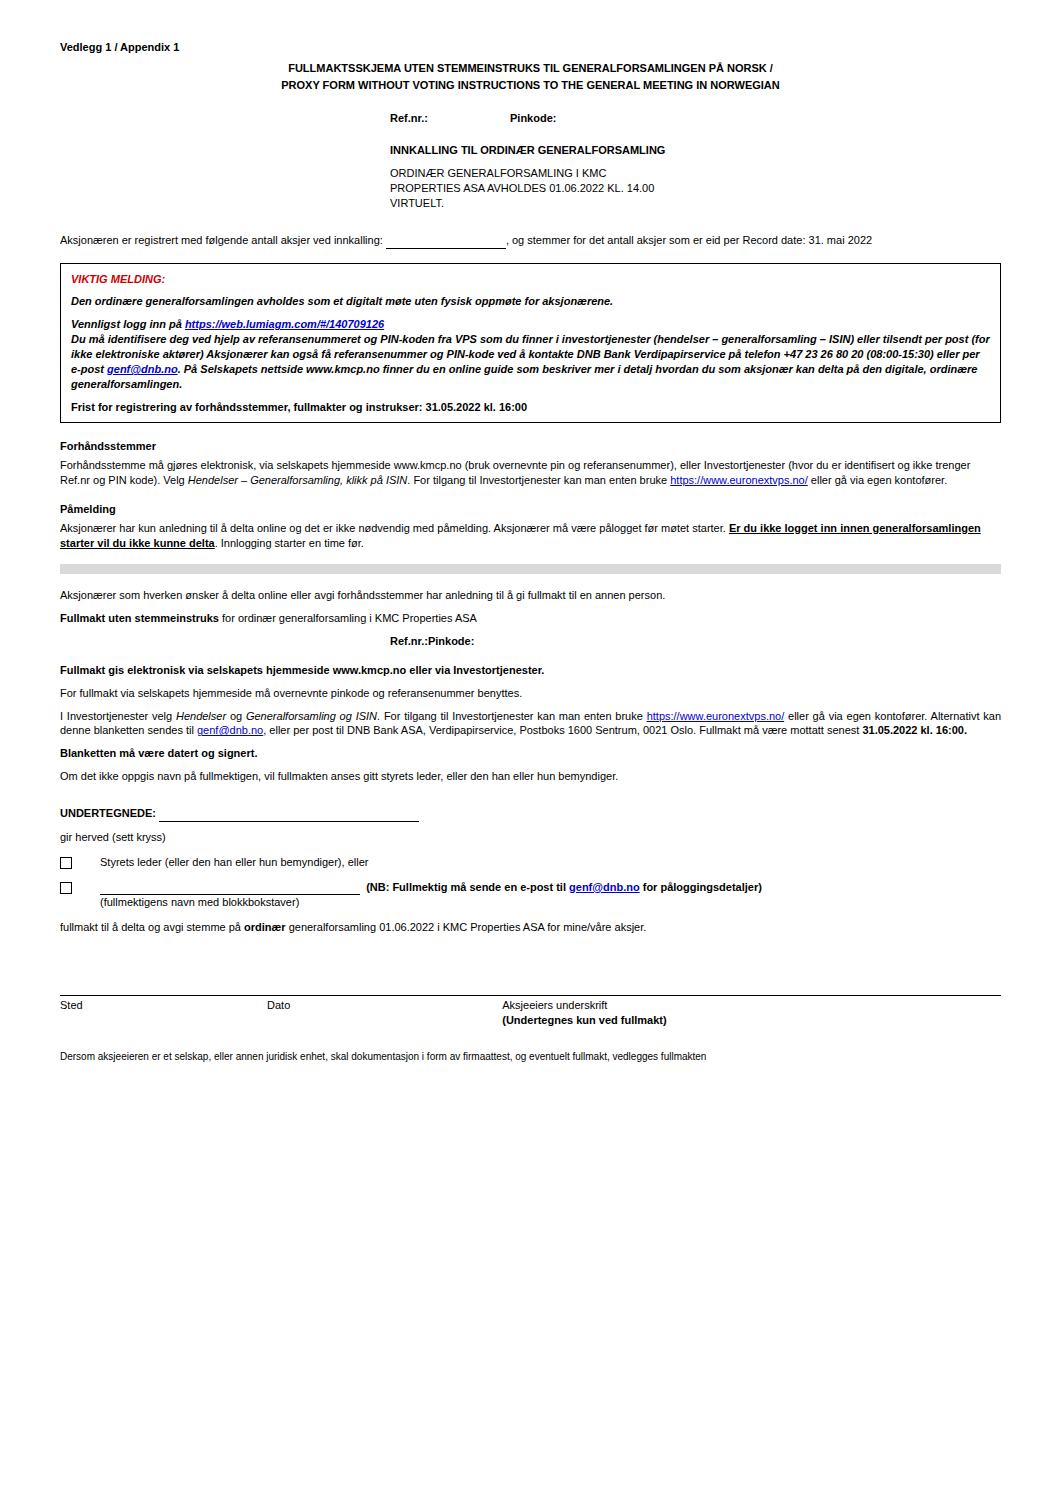Vedlegg 1 / Appendix 1
FULLMAKTSSKJEMA UTEN STEMMEINSTRUKS TIL GENERALFORSAMLINGEN PÅ NORSK /
PROXY FORM WITHOUT VOTING INSTRUCTIONS TO THE GENERAL MEETING IN NORWEGIAN
Ref.nr.: Pinkode:
INNKALLING TIL ORDINÆR GENERALFORSAMLING
ORDINÆR GENERALFORSAMLING I KMC
PROPERTIES ASA AVHOLDES 01.06.2022 KL. 14.00
VIRTUELT.
Aksjonæren er registrert med følgende antall aksjer ved innkalling: , og stemmer for det antall aksjer som er eid per Record date: 31. mai 2022
VIKTIG MELDING:
Den ordinære generalforsamlingen avholdes som et digitalt møte uten fysisk oppmøte for aksjonærene.
Vennligst logg inn på https://web.lumiagm.com/#/140709126
Du må identifisere deg ved hjelp av referansenummeret og PIN-koden fra VPS som du finner i investortjenester (hendelser – generalforsamling – ISIN) eller tilsendt per post (for ikke elektroniske aktører) Aksjonærer kan også få referansenummer og PIN-kode ved å kontakte DNB Bank Verdipapirservice på telefon +47 23 26 80 20 (08:00-15:30) eller per e-post genf@dnb.no. På Selskapets nettside www.kmcp.no finner du en online guide som beskriver mer i detalj hvordan du som aksjonær kan delta på den digitale, ordinære generalforsamlingen.
Frist for registrering av forhåndsstemmer, fullmakter og instrukser: 31.05.2022 kl. 16:00
Forhåndsstemmer
Forhåndsstemme må gjøres elektronisk, via selskapets hjemmeside www.kmcp.no (bruk overnevnte pin og referansenummer), eller Investortjenester (hvor du er identifisert og ikke trenger Ref.nr og PIN kode). Velg Hendelser – Generalforsamling, klikk på ISIN. For tilgang til Investortjenester kan man enten bruke https://www.euronextvps.no/ eller gå via egen kontofører.
Påmelding
Aksjonærer har kun anledning til å delta online og det er ikke nødvendig med påmelding. Aksjonærer må være pålogget før møtet starter. Er du ikke logget inn innen generalforsamlingen starter vil du ikke kunne delta. Innlogging starter en time før.
Aksjonærer som hverken ønsker å delta online eller avgi forhåndsstemmer har anledning til å gi fullmakt til en annen person.
Fullmakt uten stemmeinstruks for ordinær generalforsamling i KMC Properties ASA
Ref.nr.: Pinkode:
Fullmakt gis elektronisk via selskapets hjemmeside www.kmcp.no eller via Investortjenester.
For fullmakt via selskapets hjemmeside må overnevnte pinkode og referansenummer benyttes.
I Investortjenester velg Hendelser og Generalforsamling og ISIN. For tilgang til Investortjenester kan man enten bruke https://www.euronextvps.no/ eller gå via egen kontofører. Alternativt kan denne blanketten sendes til genf@dnb.no, eller per post til DNB Bank ASA, Verdipapirservice, Postboks 1600 Sentrum, 0021 Oslo. Fullmakt må være mottatt senest 31.05.2022 kl. 16:00.
Blanketten må være datert og signert.
Om det ikke oppgis navn på fullmektigen, vil fullmakten anses gitt styrets leder, eller den han eller hun bemyndiger.
UNDERTEGNEDE:
gir herved (sett kryss)
Styrets leder (eller den han eller hun bemyndiger), eller
(NB: Fullmektig må sende en e-post til genf@dnb.no for påloggingsdetaljer)
(fullmektigens navn med blokkbokstaver)
fullmakt til å delta og avgi stemme på ordinær generalforsamling 01.06.2022 i KMC Properties ASA for mine/våre aksjer.
| Sted | Dato | Aksjeeiers underskrift (Undertegnes kun ved fullmakt) |
Dersom aksjeeieren er et selskap, eller annen juridisk enhet, skal dokumentasjon i form av firmaattest, og eventuelt fullmakt, vedlegges fullmakten